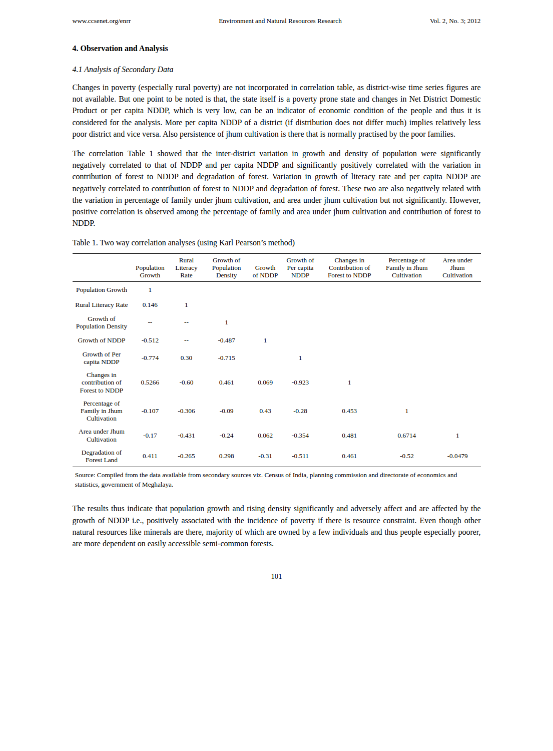www.ccsenet.org/enrr
Environment and Natural Resources Research
Vol. 2, No. 3; 2012
4. Observation and Analysis
4.1 Analysis of Secondary Data
Changes in poverty (especially rural poverty) are not incorporated in correlation table, as district-wise time series figures are not available. But one point to be noted is that, the state itself is a poverty prone state and changes in Net District Domestic Product or per capita NDDP, which is very low, can be an indicator of economic condition of the people and thus it is considered for the analysis. More per capita NDDP of a district (if distribution does not differ much) implies relatively less poor district and vice versa. Also persistence of jhum cultivation is there that is normally practised by the poor families.
The correlation Table 1 showed that the inter-district variation in growth and density of population were significantly negatively correlated to that of NDDP and per capita NDDP and significantly positively correlated with the variation in contribution of forest to NDDP and degradation of forest. Variation in growth of literacy rate and per capita NDDP are negatively correlated to contribution of forest to NDDP and degradation of forest. These two are also negatively related with the variation in percentage of family under jhum cultivation, and area under jhum cultivation but not significantly. However, positive correlation is observed among the percentage of family and area under jhum cultivation and contribution of forest to NDDP.
Table 1. Two way correlation analyses (using Karl Pearson’s method)
| | Population Growth | Rural Literacy Rate | Growth of Population Density | Growth of NDDP | Growth of Per capita NDDP | Changes in Contribution of Forest to NDDP | Percentage of Family in Jhum Cultivation | Area under Jhum Cultivation |
| --- | --- | --- | --- | --- | --- | --- | --- | --- |
| Population Growth | 1 | | | | | | | |
| Rural Literacy Rate | 0.146 | 1 | | | | | | |
| Growth of Population Density | -- | -- | 1 | | | | | |
| Growth of NDDP | -0.512 | -- | -0.487 | 1 | | | | |
| Growth of Per capita NDDP | -0.774 | 0.30 | -0.715 | | 1 | | | |
| Changes in contribution of Forest to NDDP | 0.5266 | -0.60 | 0.461 | 0.069 | -0.923 | 1 | | |
| Percentage of Family in Jhum Cultivation | -0.107 | -0.306 | -0.09 | 0.43 | -0.28 | 0.453 | 1 | |
| Area under Jhum Cultivation | -0.17 | -0.431 | -0.24 | 0.062 | -0.354 | 0.481 | 0.6714 | 1 |
| Degradation of Forest Land | 0.411 | -0.265 | 0.298 | -0.31 | -0.511 | 0.461 | -0.52 | -0.0479 |
Source: Compiled from the data available from secondary sources viz. Census of India, planning commission and directorate of economics and statistics, government of Meghalaya.
The results thus indicate that population growth and rising density significantly and adversely affect and are affected by the growth of NDDP i.e., positively associated with the incidence of poverty if there is resource constraint. Even though other natural resources like minerals are there, majority of which are owned by a few individuals and thus people especially poorer, are more dependent on easily accessible semi-common forests.
101